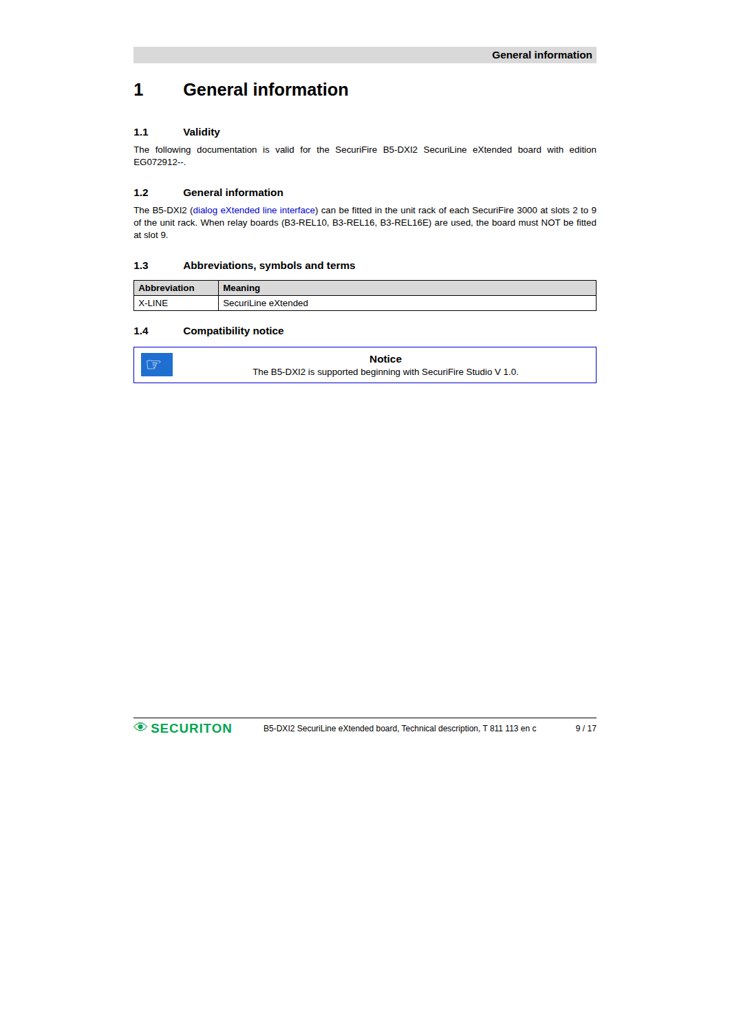General information
1 General information
1.1 Validity
The following documentation is valid for the SecuriFire B5-DXI2 SecuriLine eXtended board with edition EG072912--.
1.2 General information
The B5-DXI2 (dialog eXtended line interface) can be fitted in the unit rack of each SecuriFire 3000 at slots 2 to 9 of the unit rack. When relay boards (B3-REL10, B3-REL16, B3-REL16E) are used, the board must NOT be fitted at slot 9.
1.3 Abbreviations, symbols and terms
| Abbreviation | Meaning |
| --- | --- |
| X-LINE | SecuriLine eXtended |
1.4 Compatibility notice
Notice
The B5-DXI2 is supported beginning with SecuriFire Studio V 1.0.
👁 SECURITON
B5-DXI2 SecuriLine eXtended board, Technical description, T 811 113 en c
9 / 17